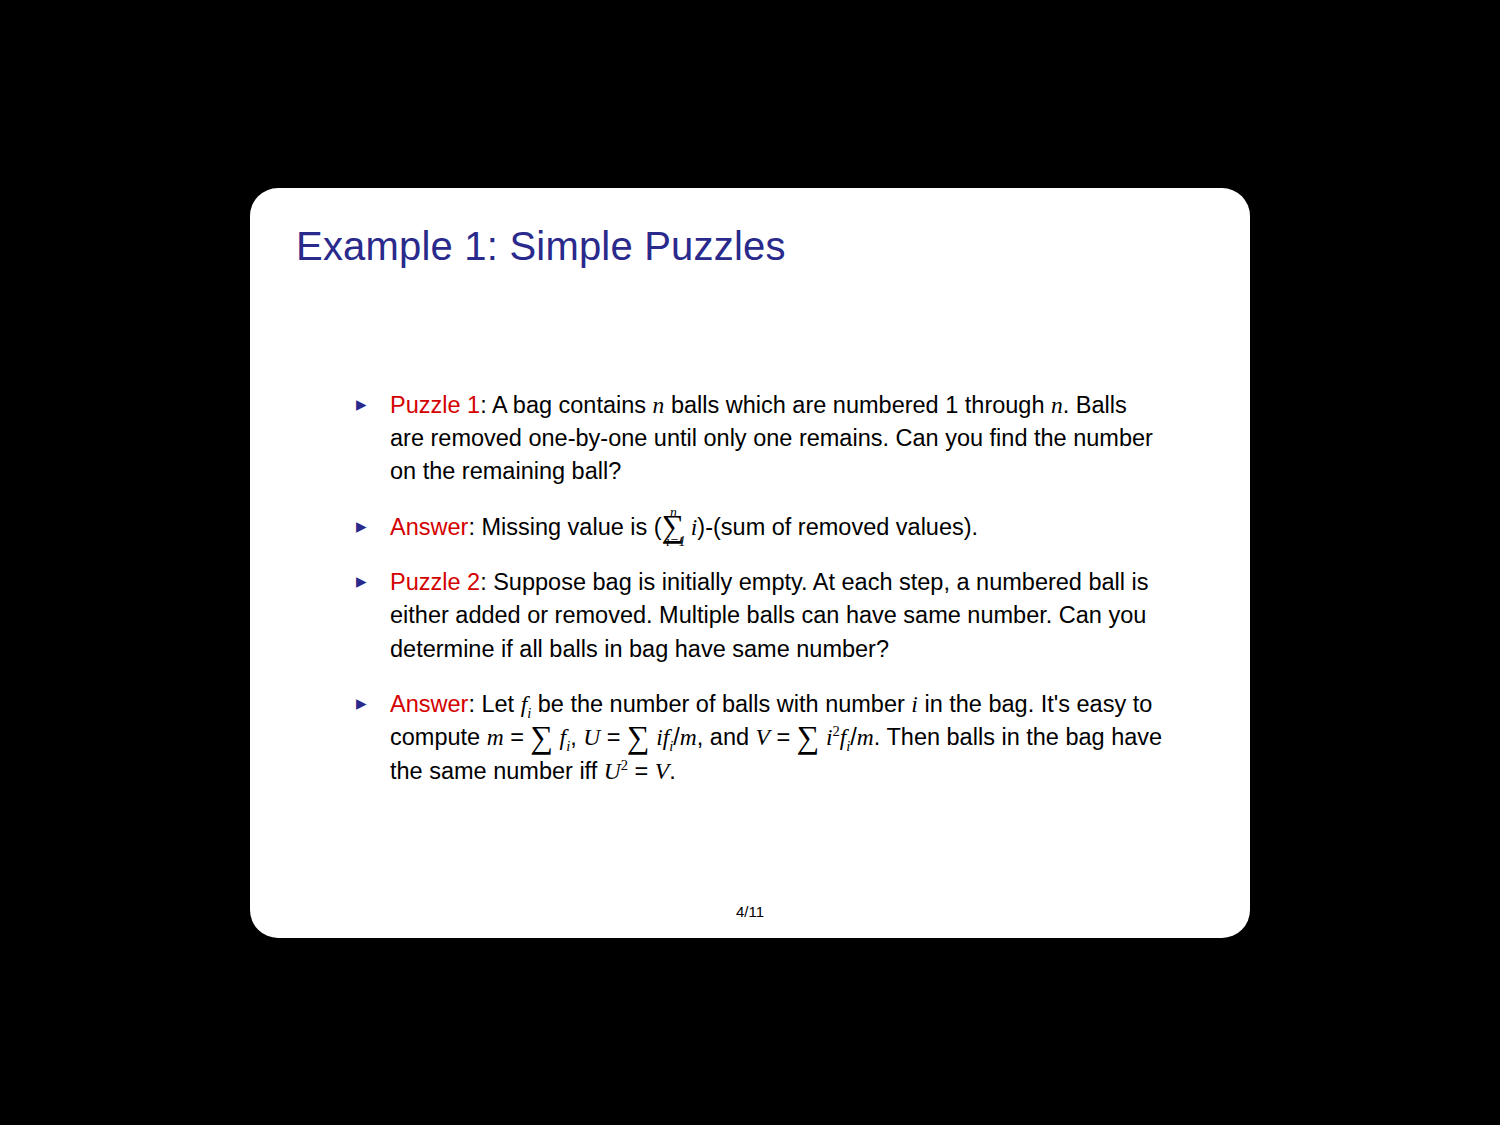Example 1: Simple Puzzles
Puzzle 1: A bag contains n balls which are numbered 1 through n. Balls are removed one-by-one until only one remains. Can you find the number on the remaining ball?
Answer: Missing value is (∑ni=1 i)-(sum of removed values).
Puzzle 2: Suppose bag is initially empty. At each step, a numbered ball is either added or removed. Multiple balls can have same number. Can you determine if all balls in bag have same number?
Answer: Let fi be the number of balls with number i in the bag. It's easy to compute m = ∑ fi, U = ∑ ifi/m, and V = ∑ i2fi/m. Then balls in the bag have the same number iff U2 = V.
4/11